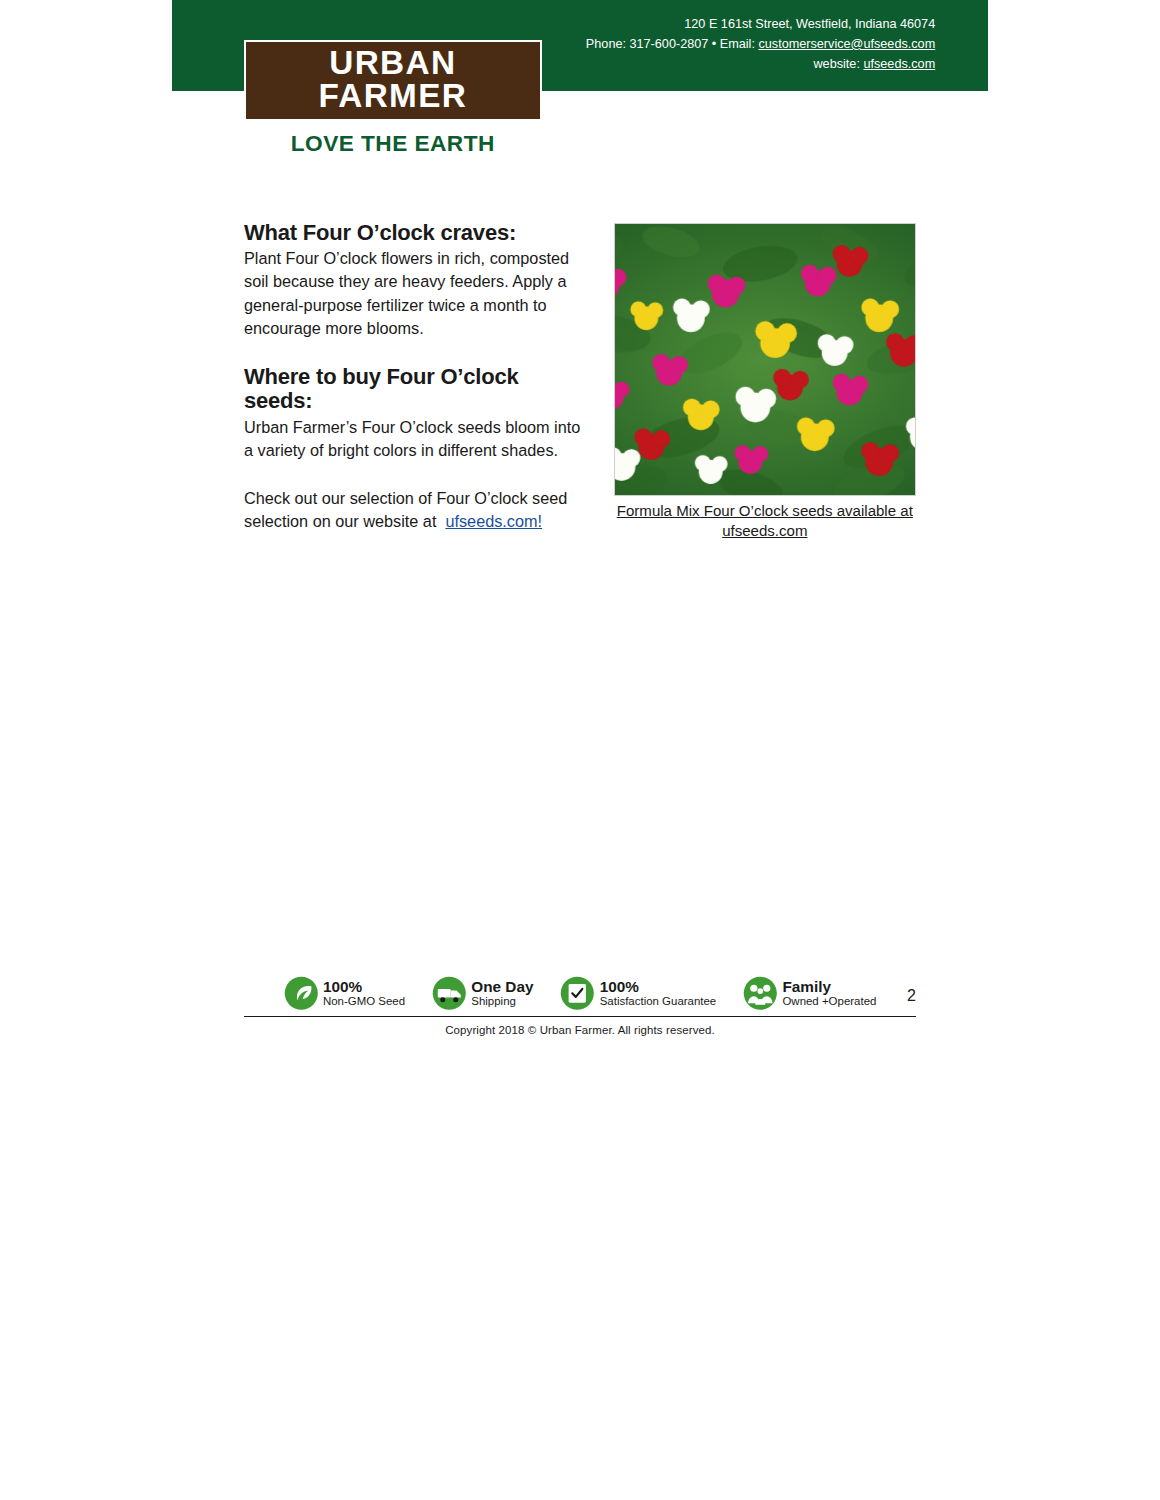120 E 161st Street, Westfield, Indiana 46074
Phone: 317-600-2807 • Email: customerservice@ufseeds.com
website: ufseeds.com
URBAN FARMER
LOVE THE EARTH
What Four O’clock craves:
Plant Four O’clock flowers in rich, composted soil because they are heavy feeders. Apply a general-purpose fertilizer twice a month to encourage more blooms.
Where to buy Four O’clock seeds:
Urban Farmer’s Four O’clock seeds bloom into a variety of bright colors in different shades.
Check out our selection of Four O’clock seed selection on our website at ufseeds.com!
Formula Mix Four O’clock seeds available at ufseeds.com
100% Non-GMO Seed
One Day Shipping
100% Satisfaction Guarantee
Family Owned +Operated
2
Copyright 2018 © Urban Farmer. All rights reserved.